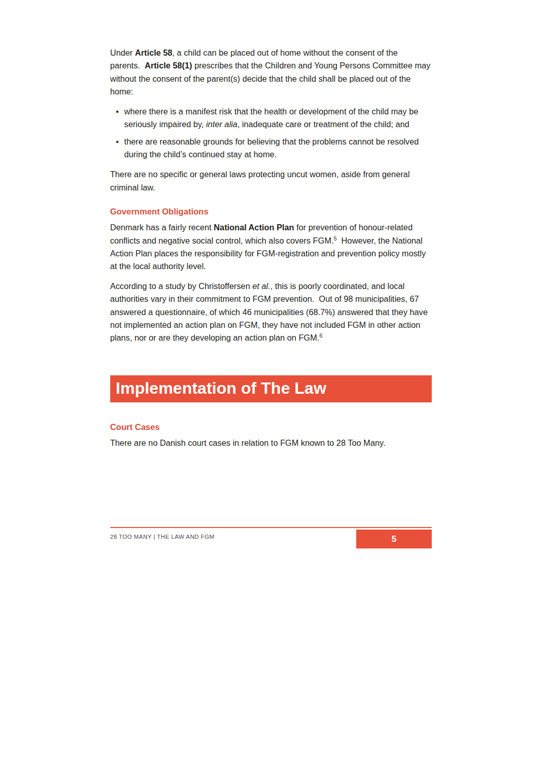Under Article 58, a child can be placed out of home without the consent of the parents. Article 58(1) prescribes that the Children and Young Persons Committee may without the consent of the parent(s) decide that the child shall be placed out of the home:
where there is a manifest risk that the health or development of the child may be seriously impaired by, inter alia, inadequate care or treatment of the child; and
there are reasonable grounds for believing that the problems cannot be resolved during the child’s continued stay at home.
There are no specific or general laws protecting uncut women, aside from general criminal law.
Government Obligations
Denmark has a fairly recent National Action Plan for prevention of honour-related conflicts and negative social control, which also covers FGM.5 However, the National Action Plan places the responsibility for FGM-registration and prevention policy mostly at the local authority level.
According to a study by Christoffersen et al., this is poorly coordinated, and local authorities vary in their commitment to FGM prevention. Out of 98 municipalities, 67 answered a questionnaire, of which 46 municipalities (68.7%) answered that they have not implemented an action plan on FGM, they have not included FGM in other action plans, nor or are they developing an action plan on FGM.6
Implementation of The Law
Court Cases
There are no Danish court cases in relation to FGM known to 28 Too Many.
28 TOO MANY | THE LAW AND FGM
5